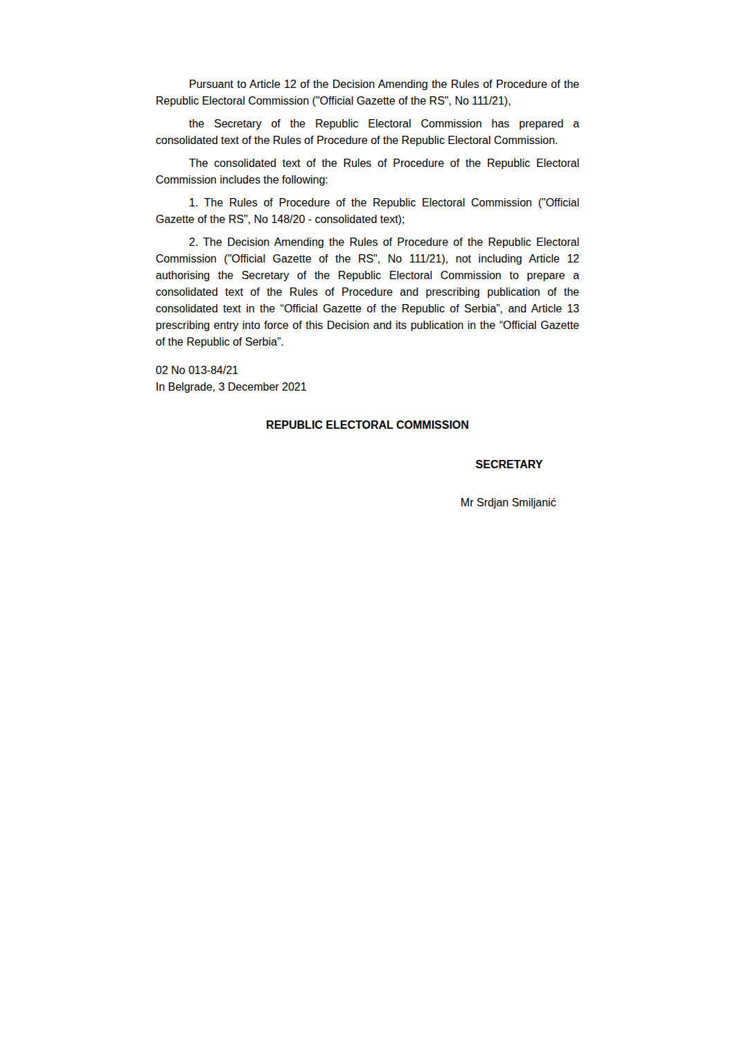Pursuant to Article 12 of the Decision Amending the Rules of Procedure of the Republic Electoral Commission ("Official Gazette of the RS", No 111/21),
the Secretary of the Republic Electoral Commission has prepared a consolidated text of the Rules of Procedure of the Republic Electoral Commission.
The consolidated text of the Rules of Procedure of the Republic Electoral Commission includes the following:
1. The Rules of Procedure of the Republic Electoral Commission ("Official Gazette of the RS", No 148/20 - consolidated text);
2. The Decision Amending the Rules of Procedure of the Republic Electoral Commission ("Official Gazette of the RS", No 111/21), not including Article 12 authorising the Secretary of the Republic Electoral Commission to prepare a consolidated text of the Rules of Procedure and prescribing publication of the consolidated text in the “Official Gazette of the Republic of Serbia”, and Article 13 prescribing entry into force of this Decision and its publication in the “Official Gazette of the Republic of Serbia”.
02 No 013-84/21
In Belgrade, 3 December 2021
REPUBLIC ELECTORAL COMMISSION
SECRETARY
Mr Srdjan Smiljanić